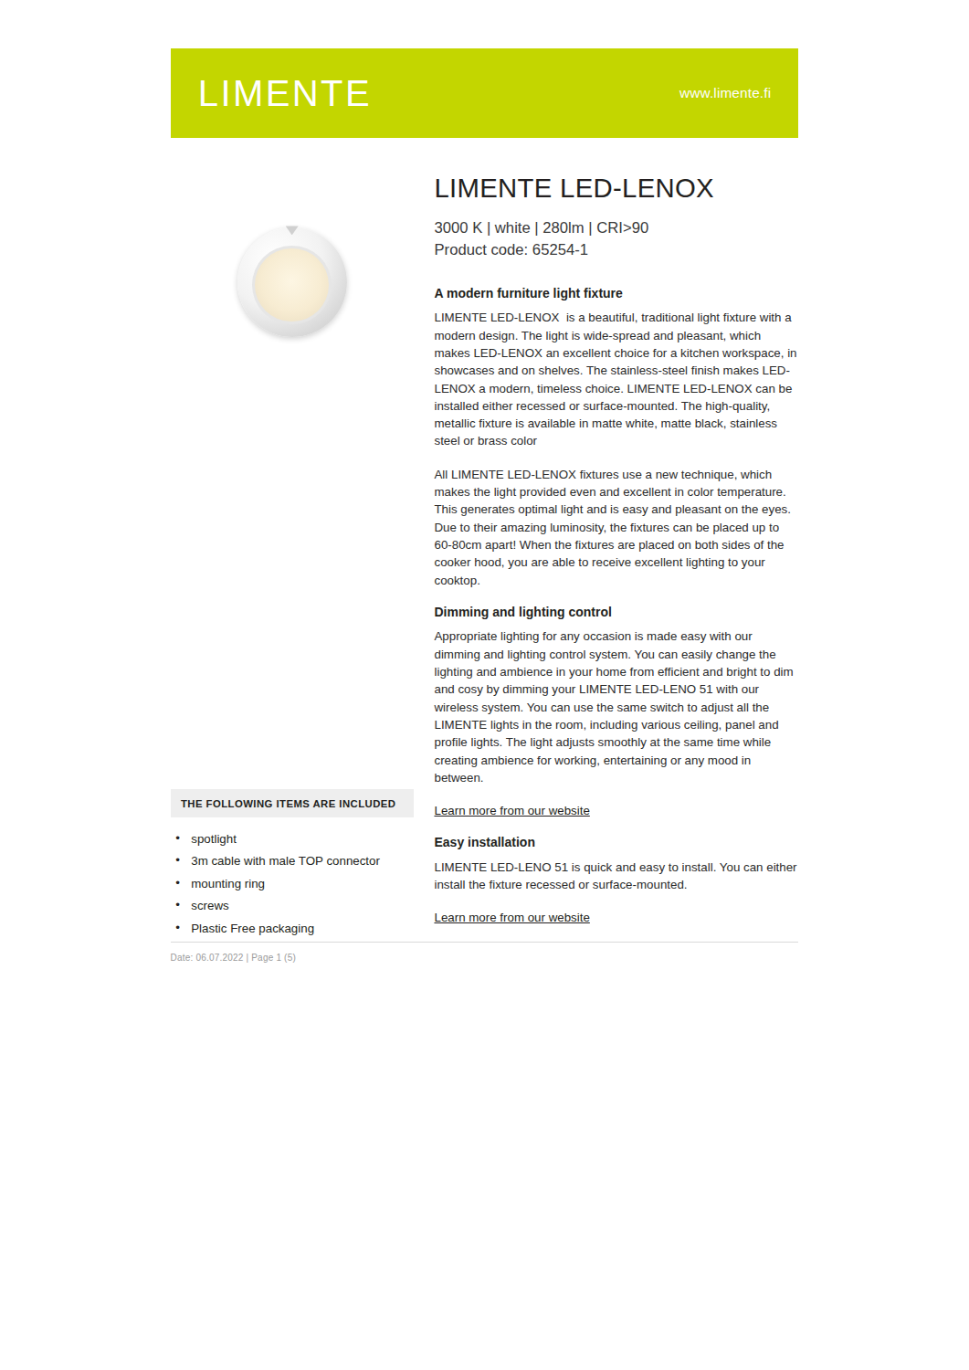LIMENTE
www.limente.fi
THE FOLLOWING ITEMS ARE INCLUDED
spotlight
3m cable with male TOP connector
mounting ring
screws
Plastic Free packaging
LIMENTE LED-LENOX
3000 K | white | 280lm | CRI>90
Product code: 65254-1
A modern furniture light fixture
LIMENTE LED-LENOX is a beautiful, traditional light fixture with a modern design. The light is wide-spread and pleasant, which makes LED-LENOX an excellent choice for a kitchen workspace, in showcases and on shelves. The stainless-steel finish makes LED-LENOX a modern, timeless choice. LIMENTE LED-LENOX can be installed either recessed or surface-mounted. The high-quality, metallic fixture is available in matte white, matte black, stainless steel or brass color
All LIMENTE LED-LENOX fixtures use a new technique, which makes the light provided even and excellent in color temperature. This generates optimal light and is easy and pleasant on the eyes. Due to their amazing luminosity, the fixtures can be placed up to 60-80cm apart! When the fixtures are placed on both sides of the cooker hood, you are able to receive excellent lighting to your cooktop.
Dimming and lighting control
Appropriate lighting for any occasion is made easy with our dimming and lighting control system. You can easily change the lighting and ambience in your home from efficient and bright to dim and cosy by dimming your LIMENTE LED-LENO 51 with our wireless system. You can use the same switch to adjust all the LIMENTE lights in the room, including various ceiling, panel and profile lights. The light adjusts smoothly at the same time while creating ambience for working, entertaining or any mood in between.
Learn more from our website
Easy installation
LIMENTE LED-LENO 51 is quick and easy to install. You can either install the fixture recessed or surface-mounted.
Learn more from our website
Date: 06.07.2022 | Page 1 (5)